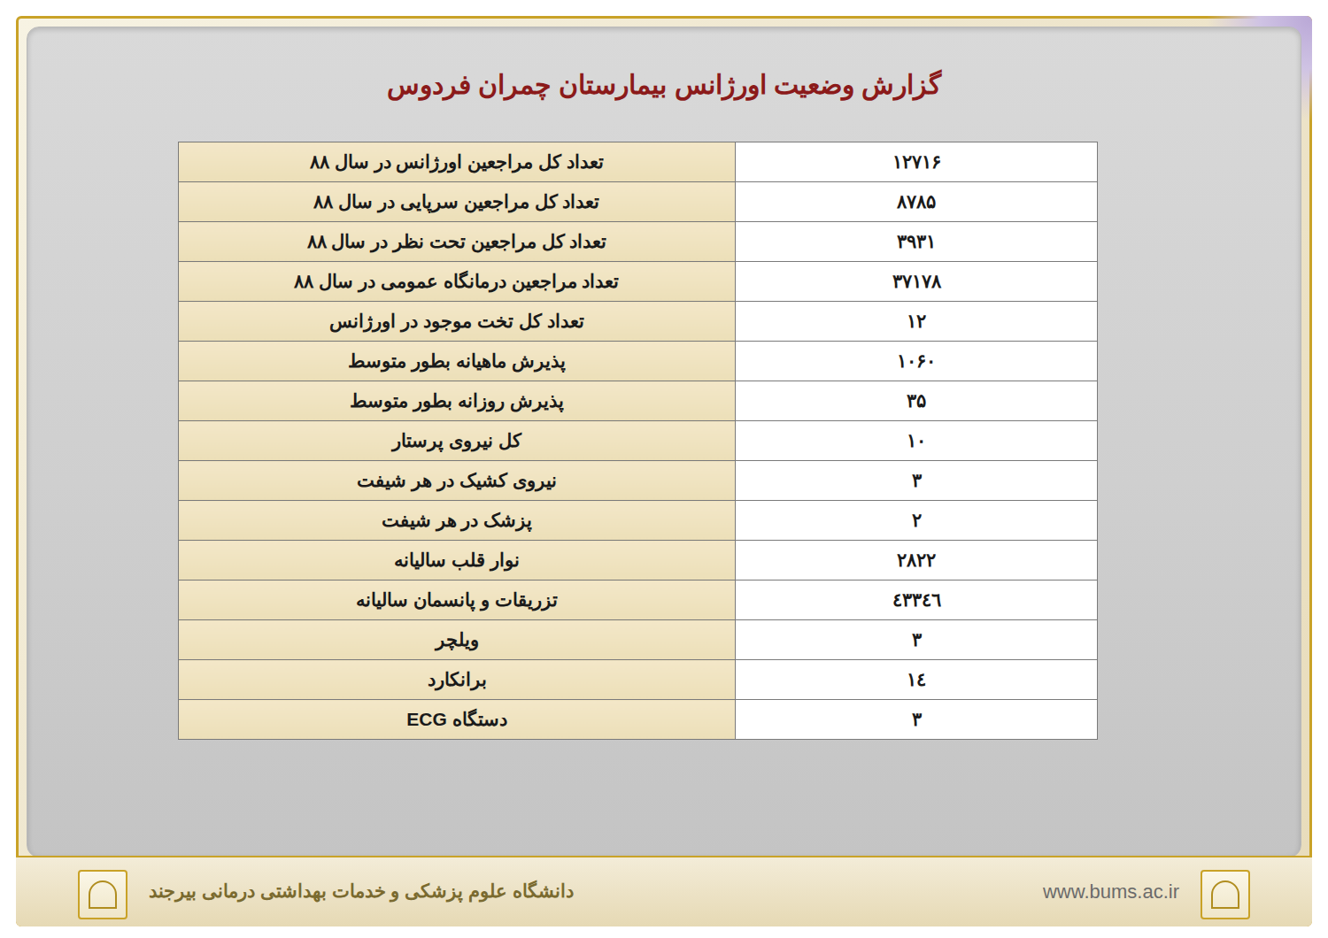گزارش وضعیت اورژانس بیمارستان چمران فردوس
| ۱۲۷۱۶ | تعداد کل مراجعین اورژانس در سال ۸۸ |
| ۸۷۸۵ | تعداد کل مراجعین سرپایی در سال ۸۸ |
| ۳۹۳۱ | تعداد کل مراجعین تحت نظر در سال ۸۸ |
| ۳۷۱۷۸ | تعداد مراجعین درمانگاه عمومی در سال ۸۸ |
| ۱۲ | تعداد کل تخت موجود در اورژانس |
| ۱۰۶۰ | پذیرش ماهیانه بطور متوسط |
| ۳۵ | پذیرش روزانه بطور متوسط |
| ۱۰ | کل نیروی پرستار |
| ۳ | نیروی کشیک در هر شیفت |
| ۲ | پزشک در هر شیفت |
| ۲۸۲۲ | نوار قلب سالیانه |
| ٤٣٣٤٦ | تزریقات و پانسمان سالیانه |
| ۳ | ویلچر |
| ١٤ | برانکارد |
| ۳ | دستگاه ECG |
www.bums.ac.ir
دانشگاه علوم پزشکی و خدمات بهداشتی درمانی بیرجند